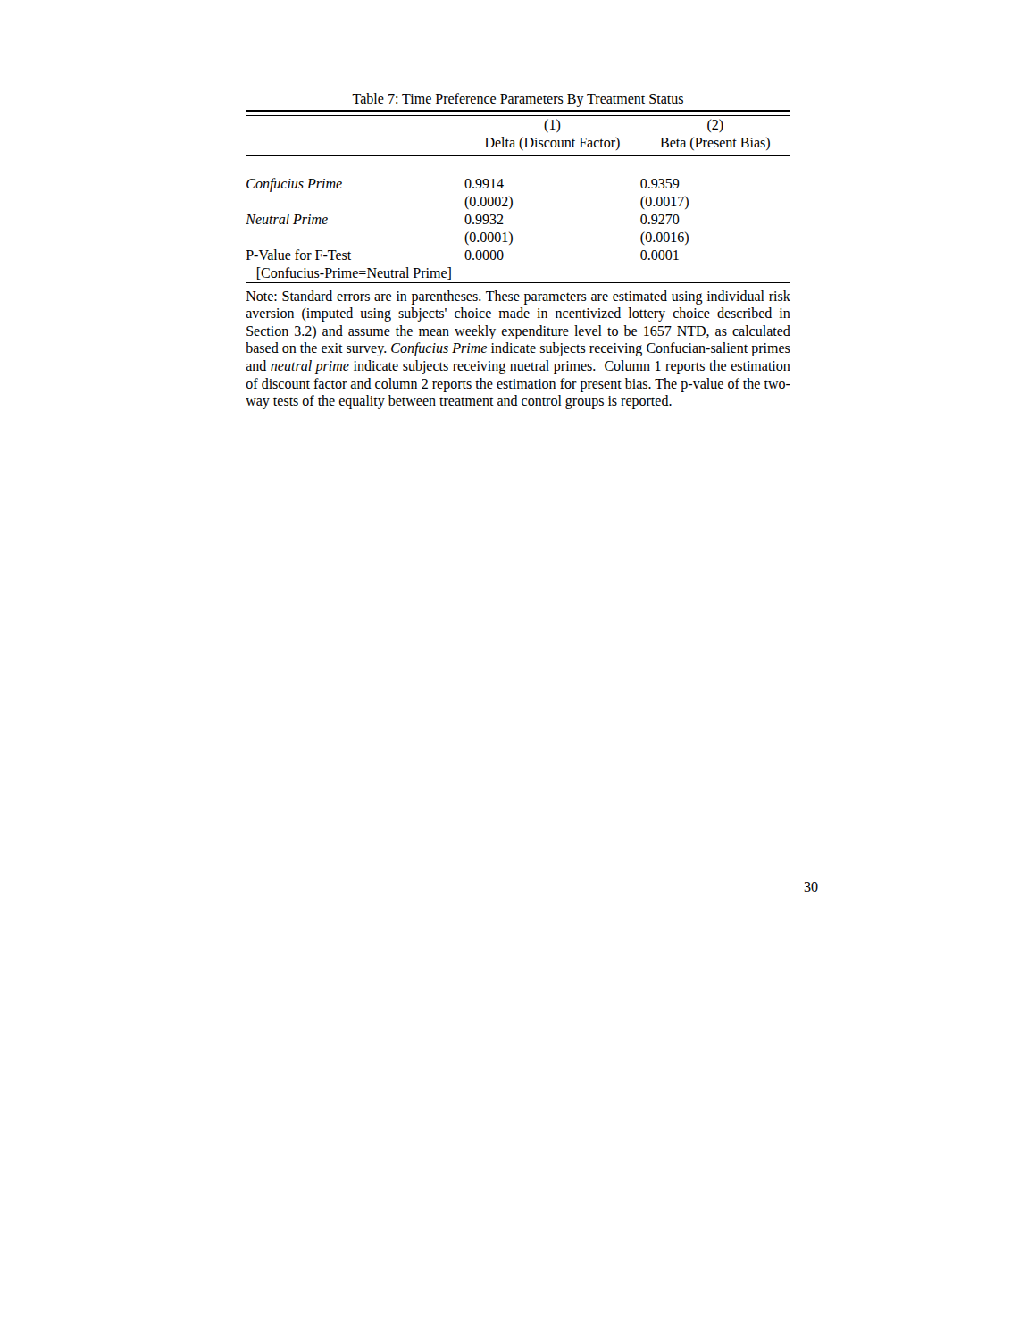Table 7: Time Preference Parameters By Treatment Status
| | (1) | (2) |
| | Delta (Discount Factor) | Beta (Present Bias) |
| Confucius Prime | 0.9914 | 0.9359 |
| | (0.0002) | (0.0017) |
| Neutral Prime | 0.9932 | 0.9270 |
| | (0.0001) | (0.0016) |
| P-Value for F-Test | 0.0000 | 0.0001 |
| [Confucius-Prime=Neutral Prime] | | |
Note: Standard errors are in parentheses. These parameters are estimated using individual risk aversion (imputed using subjects' choice made in ncentivized lottery choice described in Section 3.2) and assume the mean weekly expenditure level to be 1657 NTD, as calculated based on the exit survey. Confucius Prime indicate subjects receiving Confucian-salient primes and neutral prime indicate subjects receiving nuetral primes. Column 1 reports the estimation of discount factor and column 2 reports the estimation for present bias. The p-value of the two-way tests of the equality between treatment and control groups is reported.
30